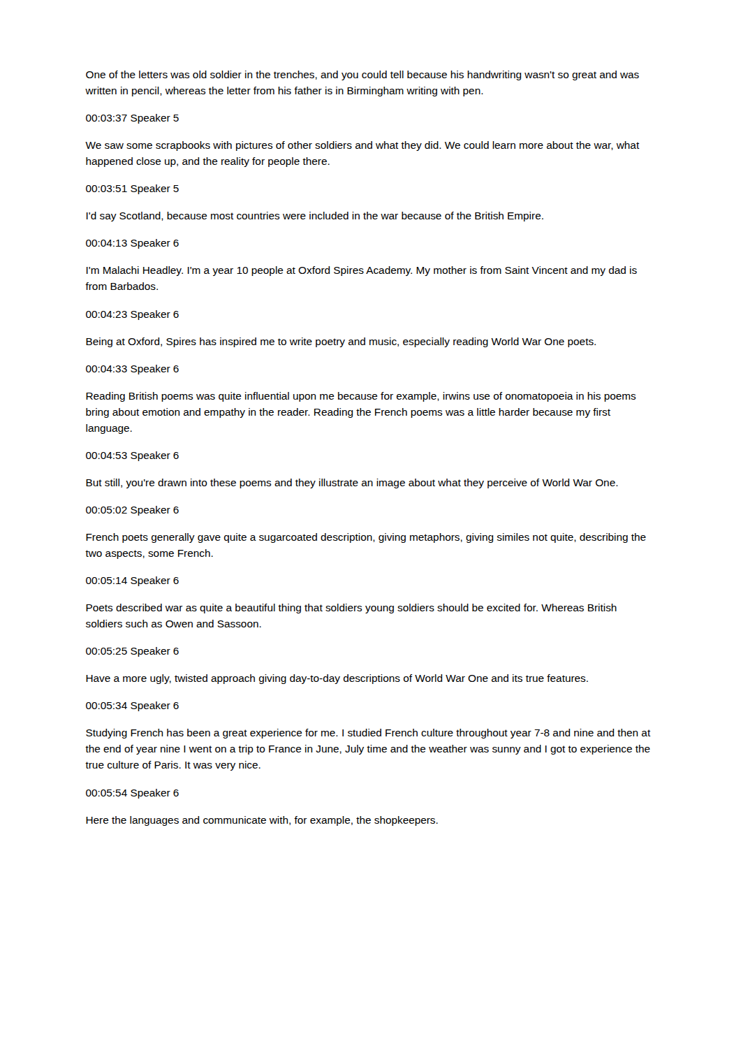One of the letters was old soldier in the trenches, and you could tell because his handwriting wasn't so great and was written in pencil, whereas the letter from his father is in Birmingham writing with pen.
00:03:37 Speaker 5
We saw some scrapbooks with pictures of other soldiers and what they did. We could learn more about the war, what happened close up, and the reality for people there.
00:03:51 Speaker 5
I'd say Scotland, because most countries were included in the war because of the British Empire.
00:04:13 Speaker 6
I'm Malachi Headley. I'm a year 10 people at Oxford Spires Academy. My mother is from Saint Vincent and my dad is from Barbados.
00:04:23 Speaker 6
Being at Oxford, Spires has inspired me to write poetry and music, especially reading World War One poets.
00:04:33 Speaker 6
Reading British poems was quite influential upon me because for example, irwins use of onomatopoeia in his poems bring about emotion and empathy in the reader. Reading the French poems was a little harder because my first language.
00:04:53 Speaker 6
But still, you're drawn into these poems and they illustrate an image about what they perceive of World War One.
00:05:02 Speaker 6
French poets generally gave quite a sugarcoated description, giving metaphors, giving similes not quite, describing the two aspects, some French.
00:05:14 Speaker 6
Poets described war as quite a beautiful thing that soldiers young soldiers should be excited for. Whereas British soldiers such as Owen and Sassoon.
00:05:25 Speaker 6
Have a more ugly, twisted approach giving day-to-day descriptions of World War One and its true features.
00:05:34 Speaker 6
Studying French has been a great experience for me. I studied French culture throughout year 7-8 and nine and then at the end of year nine I went on a trip to France in June, July time and the weather was sunny and I got to experience the true culture of Paris. It was very nice.
00:05:54 Speaker 6
Here the languages and communicate with, for example, the shopkeepers.